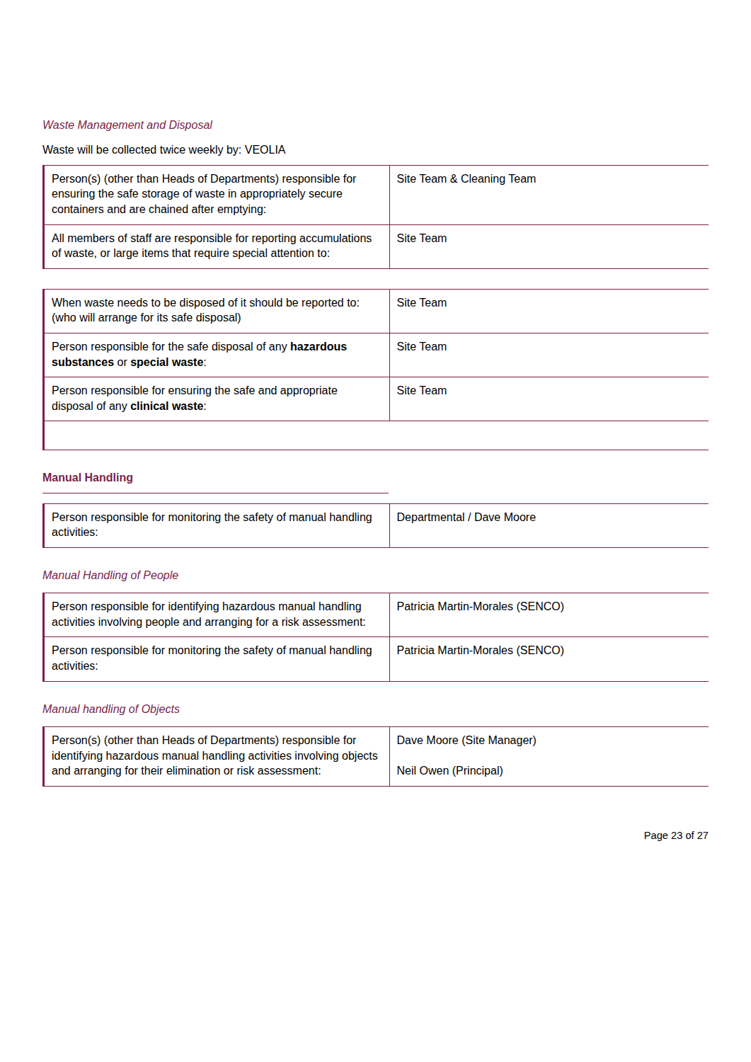Waste Management and Disposal
Waste will be collected twice weekly by: VEOLIA
| Person(s) (other than Heads of Departments) responsible for ensuring the safe storage of waste in appropriately secure containers and are chained after emptying: | Site Team & Cleaning Team |
| All members of staff are responsible for reporting accumulations of waste, or large items that require special attention to: | Site Team |
| When waste needs to be disposed of it should be reported to: (who will arrange for its safe disposal) | Site Team |
| Person responsible for the safe disposal of any hazardous substances or special waste : | Site Team |
| Person responsible for ensuring the safe and appropriate disposal of any clinical waste : | Site Team |
Manual Handling
| Person responsible for monitoring the safety of manual handling activities: | Departmental / Dave Moore |
Manual Handling of People
| Person responsible for identifying hazardous manual handling activities involving people and arranging for a risk assessment: | Patricia Martin-Morales (SENCO) |
| Person responsible for monitoring the safety of manual handling activities: | Patricia Martin-Morales (SENCO) |
Manual handling of Objects
| Person(s) (other than Heads of Departments) responsible for identifying hazardous manual handling activities involving objects and arranging for their elimination or risk assessment: | Dave Moore (Site Manager) Neil Owen (Principal) |
Page 23 of 27